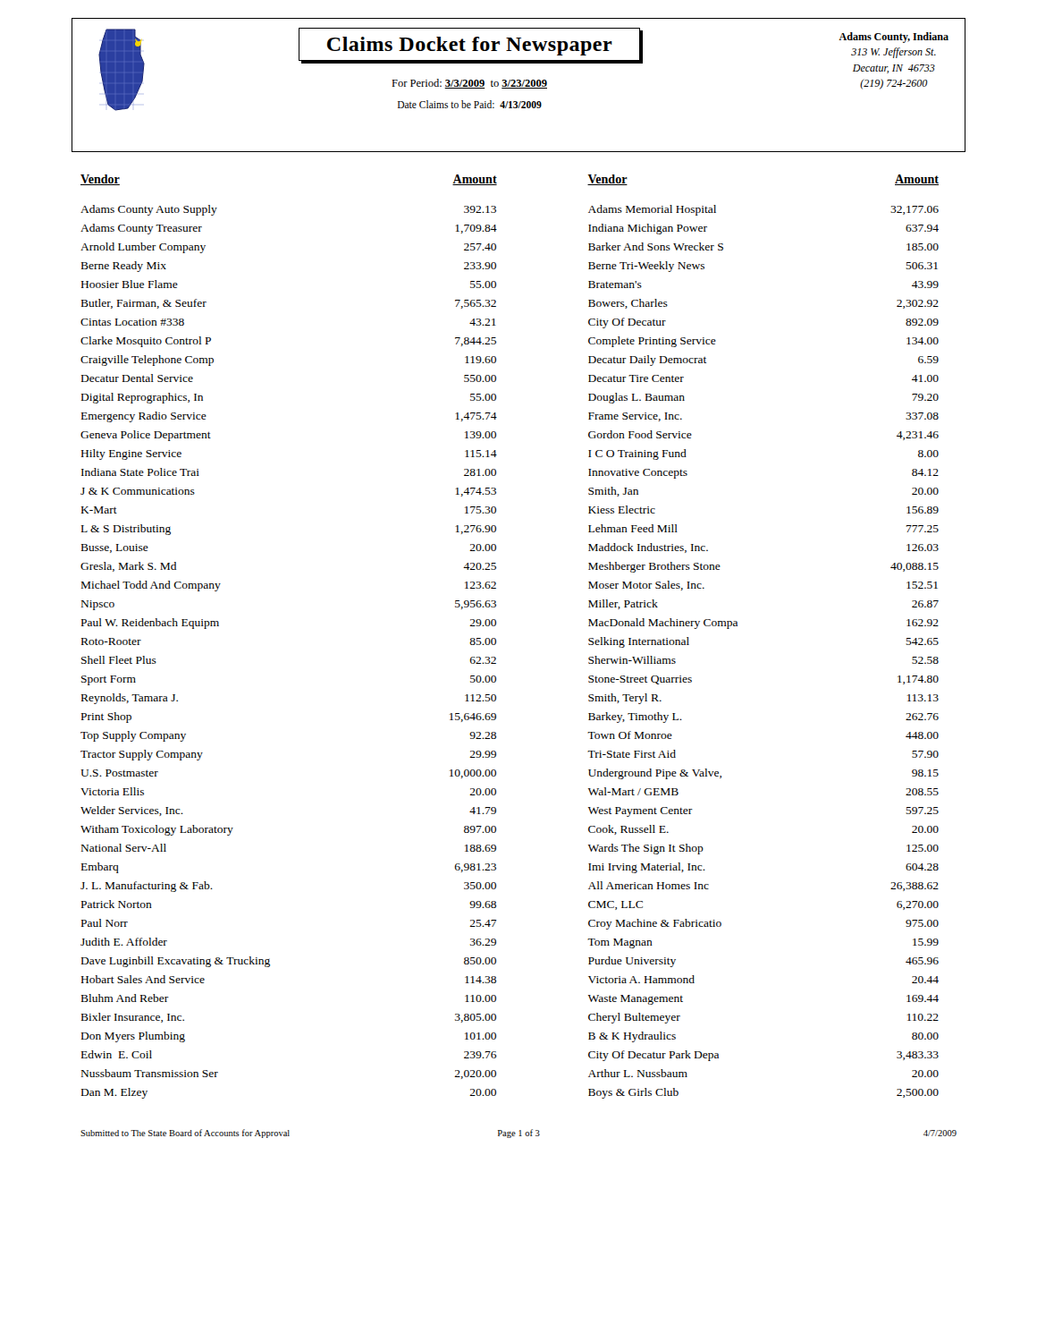Claims Docket for Newspaper
For Period: 3/3/2009 to 3/23/2009
Date Claims to be Paid: 4/13/2009
Adams County, Indiana
313 W. Jefferson St.
Decatur, IN 46733
(219) 724-2600
| Vendor | Amount | | Vendor | Amount |
| --- | --- | --- | --- | --- |
| Adams County Auto Supply | 392.13 | | Adams Memorial Hospital | 32,177.06 |
| Adams County Treasurer | 1,709.84 | | Indiana Michigan Power | 637.94 |
| Arnold Lumber Company | 257.40 | | Barker And Sons Wrecker S | 185.00 |
| Berne Ready Mix | 233.90 | | Berne Tri-Weekly News | 506.31 |
| Hoosier Blue Flame | 55.00 | | Brateman's | 43.99 |
| Butler, Fairman, & Seufer | 7,565.32 | | Bowers, Charles | 2,302.92 |
| Cintas Location #338 | 43.21 | | City Of Decatur | 892.09 |
| Clarke Mosquito Control P | 7,844.25 | | Complete Printing Service | 134.00 |
| Craigville Telephone Comp | 119.60 | | Decatur Daily Democrat | 6.59 |
| Decatur Dental Service | 550.00 | | Decatur Tire Center | 41.00 |
| Digital Reprographics, In | 55.00 | | Douglas L. Bauman | 79.20 |
| Emergency Radio Service | 1,475.74 | | Frame Service, Inc. | 337.08 |
| Geneva Police Department | 139.00 | | Gordon Food Service | 4,231.46 |
| Hilty Engine Service | 115.14 | | I C O Training Fund | 8.00 |
| Indiana State Police Trai | 281.00 | | Innovative Concepts | 84.12 |
| J & K Communications | 1,474.53 | | Smith, Jan | 20.00 |
| K-Mart | 175.30 | | Kiess Electric | 156.89 |
| L & S Distributing | 1,276.90 | | Lehman Feed Mill | 777.25 |
| Busse, Louise | 20.00 | | Maddock Industries, Inc. | 126.03 |
| Gresla, Mark S. Md | 420.25 | | Meshberger Brothers Stone | 40,088.15 |
| Michael Todd And Company | 123.62 | | Moser Motor Sales, Inc. | 152.51 |
| Nipsco | 5,956.63 | | Miller, Patrick | 26.87 |
| Paul W. Reidenbach Equipm | 29.00 | | MacDonald Machinery Compa | 162.92 |
| Roto-Rooter | 85.00 | | Selking International | 542.65 |
| Shell Fleet Plus | 62.32 | | Sherwin-Williams | 52.58 |
| Sport Form | 50.00 | | Stone-Street Quarries | 1,174.80 |
| Reynolds, Tamara J. | 112.50 | | Smith, Teryl R. | 113.13 |
| Print Shop | 15,646.69 | | Barkey, Timothy L. | 262.76 |
| Top Supply Company | 92.28 | | Town Of Monroe | 448.00 |
| Tractor Supply Company | 29.99 | | Tri-State First Aid | 57.90 |
| U.S. Postmaster | 10,000.00 | | Underground Pipe & Valve, | 98.15 |
| Victoria Ellis | 20.00 | | Wal-Mart / GEMB | 208.55 |
| Welder Services, Inc. | 41.79 | | West Payment Center | 597.25 |
| Witham Toxicology Laboratory | 897.00 | | Cook, Russell E. | 20.00 |
| National Serv-All | 188.69 | | Wards The Sign It Shop | 125.00 |
| Embarq | 6,981.23 | | Imi Irving Material, Inc. | 604.28 |
| J. L. Manufacturing & Fab. | 350.00 | | All American Homes Inc | 26,388.62 |
| Patrick Norton | 99.68 | | CMC, LLC | 6,270.00 |
| Paul Norr | 25.47 | | Croy Machine & Fabricatio | 975.00 |
| Judith E. Affolder | 36.29 | | Tom Magnan | 15.99 |
| Dave Luginbill Excavating & Trucking | 850.00 | | Purdue University | 465.96 |
| Hobart Sales And Service | 114.38 | | Victoria A. Hammond | 20.44 |
| Bluhm And Reber | 110.00 | | Waste Management | 169.44 |
| Bixler Insurance, Inc. | 3,805.00 | | Cheryl Bultemeyer | 110.22 |
| Don Myers Plumbing | 101.00 | | B & K Hydraulics | 80.00 |
| Edwin E. Coil | 239.76 | | City Of Decatur Park Depa | 3,483.33 |
| Nussbaum Transmission Ser | 2,020.00 | | Arthur L. Nussbaum | 20.00 |
| Dan M. Elzey | 20.00 | | Boys & Girls Club | 2,500.00 |
Submitted to The State Board of Accounts for Approval
Page 1 of 3
4/7/2009